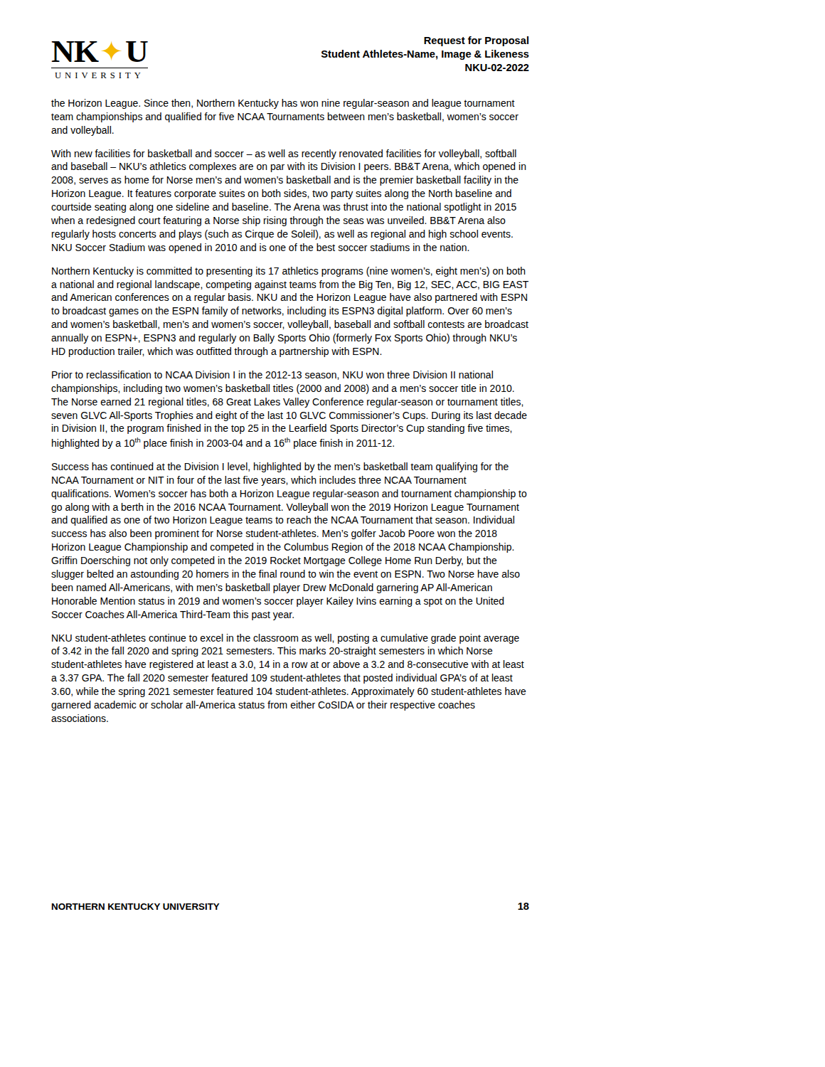NK✦U
UNIVERSITY
Request for Proposal
Student Athletes-Name, Image & Likeness
NKU-02-2022
the Horizon League. Since then, Northern Kentucky has won nine regular-season and league tournament team championships and qualified for five NCAA Tournaments between men’s basketball, women’s soccer and volleyball.
With new facilities for basketball and soccer – as well as recently renovated facilities for volleyball, softball and baseball – NKU’s athletics complexes are on par with its Division I peers. BB&T Arena, which opened in 2008, serves as home for Norse men’s and women’s basketball and is the premier basketball facility in the Horizon League. It features corporate suites on both sides, two party suites along the North baseline and courtside seating along one sideline and baseline. The Arena was thrust into the national spotlight in 2015 when a redesigned court featuring a Norse ship rising through the seas was unveiled. BB&T Arena also regularly hosts concerts and plays (such as Cirque de Soleil), as well as regional and high school events. NKU Soccer Stadium was opened in 2010 and is one of the best soccer stadiums in the nation.
Northern Kentucky is committed to presenting its 17 athletics programs (nine women’s, eight men’s) on both a national and regional landscape, competing against teams from the Big Ten, Big 12, SEC, ACC, BIG EAST and American conferences on a regular basis. NKU and the Horizon League have also partnered with ESPN to broadcast games on the ESPN family of networks, including its ESPN3 digital platform. Over 60 men’s and women’s basketball, men’s and women’s soccer, volleyball, baseball and softball contests are broadcast annually on ESPN+, ESPN3 and regularly on Bally Sports Ohio (formerly Fox Sports Ohio) through NKU’s HD production trailer, which was outfitted through a partnership with ESPN.
Prior to reclassification to NCAA Division I in the 2012-13 season, NKU won three Division II national championships, including two women’s basketball titles (2000 and 2008) and a men’s soccer title in 2010. The Norse earned 21 regional titles, 68 Great Lakes Valley Conference regular-season or tournament titles, seven GLVC All-Sports Trophies and eight of the last 10 GLVC Commissioner’s Cups. During its last decade in Division II, the program finished in the top 25 in the Learfield Sports Director’s Cup standing five times, highlighted by a 10th place finish in 2003-04 and a 16th place finish in 2011-12.
Success has continued at the Division I level, highlighted by the men’s basketball team qualifying for the NCAA Tournament or NIT in four of the last five years, which includes three NCAA Tournament qualifications. Women’s soccer has both a Horizon League regular-season and tournament championship to go along with a berth in the 2016 NCAA Tournament. Volleyball won the 2019 Horizon League Tournament and qualified as one of two Horizon League teams to reach the NCAA Tournament that season. Individual success has also been prominent for Norse student-athletes. Men’s golfer Jacob Poore won the 2018 Horizon League Championship and competed in the Columbus Region of the 2018 NCAA Championship. Griffin Doersching not only competed in the 2019 Rocket Mortgage College Home Run Derby, but the slugger belted an astounding 20 homers in the final round to win the event on ESPN. Two Norse have also been named All-Americans, with men’s basketball player Drew McDonald garnering AP All-American Honorable Mention status in 2019 and women’s soccer player Kailey Ivins earning a spot on the United Soccer Coaches All-America Third-Team this past year.
NKU student-athletes continue to excel in the classroom as well, posting a cumulative grade point average of 3.42 in the fall 2020 and spring 2021 semesters. This marks 20-straight semesters in which Norse student-athletes have registered at least a 3.0, 14 in a row at or above a 3.2 and 8-consecutive with at least a 3.37 GPA. The fall 2020 semester featured 109 student-athletes that posted individual GPA’s of at least 3.60, while the spring 2021 semester featured 104 student-athletes. Approximately 60 student-athletes have garnered academic or scholar all-America status from either CoSIDA or their respective coaches associations.
NORTHERN KENTUCKY UNIVERSITY
18